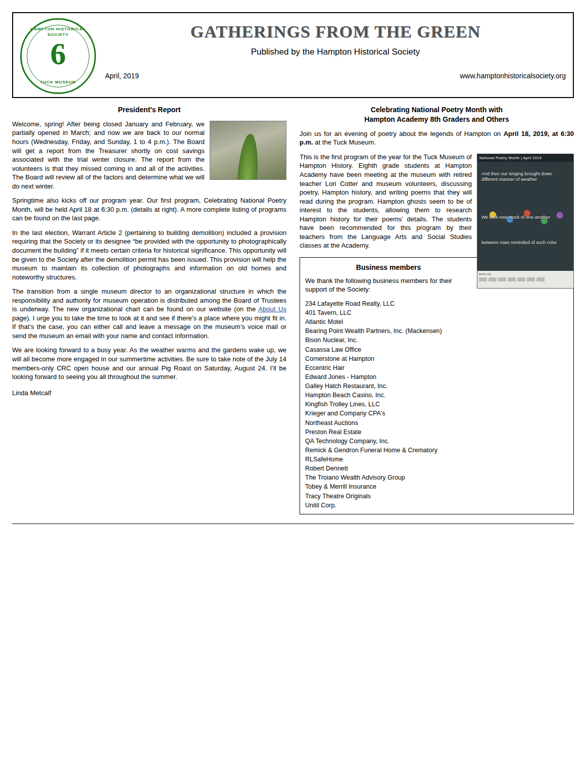HAMPTON HISTORICAL SOCIETY
6
TUCK MUSEUM
GATHERINGS FROM THE GREEN
Published by the Hampton Historical Society
April, 2019 www.hamptonhistoricalsociety.org
President’s Report
Welcome, spring! After being closed January and February, we partially opened in March; and now we are back to our normal hours (Wednesday, Friday, and Sunday, 1 to 4 p.m.). The Board will get a report from the Treasurer shortly on cost savings associated with the trial winter closure. The report from the volunteers is that they missed coming in and all of the activities. The Board will review all of the factors and determine what we will do next winter.
Springtime also kicks off our program year. Our first program, Celebrating National Poetry Month, will be held April 18 at 6:30 p.m. (details at right). A more complete listing of programs can be found on the last page.
In the last election, Warrant Article 2 (pertaining to building demolition) included a provision requiring that the Society or its designee “be provided with the opportunity to photographically document the building” if it meets certain criteria for historical significance. This opportunity will be given to the Society after the demolition permit has been issued. This provision will help the museum to maintain its collection of photographs and information on old homes and noteworthy structures.
The transition from a single museum director to an organizational structure in which the responsibility and authority for museum operation is distributed among the Board of Trustees is underway. The new organizational chart can be found on our website (on the About Us page). I urge you to take the time to look at it and see if there’s a place where you might fit in. If that’s the case, you can either call and leave a message on the museum’s voice mail or send the museum an email with your name and contact information.
We are looking forward to a busy year. As the weather warms and the gardens wake up, we will all become more engaged in our summertime activities. Be sure to take note of the July 14 members-only CRC open house and our annual Pig Roast on Saturday, August 24. I’ll be looking forward to seeing you all throughout the summer.
Linda Metcalf
Celebrating National Poetry Month with
Hampton Academy 8th Graders and Others
Join us for an evening of poetry about the legends of Hampton on April 18, 2019, at 6:30 p.m. at the Tuck Museum.
National Poetry Month | April 2019
And then our singing brought down different manner of weather
We took new stock of one another
between rows reminded of such color
poets.org
This is the first program of the year for the Tuck Museum of Hampton History. Eighth grade students at Hampton Academy have been meeting at the museum with retired teacher Lori Cotter and museum volunteers, discussing poetry, Hampton history, and writing poems that they will read during the program. Hampton ghosts seem to be of interest to the students, allowing them to research Hampton history for their poems’ details. The students have been recommended for this program by their teachers from the Language Arts and Social Studies classes at the Academy.
Business members
We thank the following business members for their support of the Society:
234 Lafayette Road Realty, LLC
401 Tavern, LLC
Atlantic Motel
Bearing Point Wealth Partners, Inc. (Mackensen)
Bison Nuclear, Inc.
Casassa Law Office
Cornerstone at Hampton
Eccentric Hair
Edward Jones - Hampton
Galley Hatch Restaurant, Inc.
Hampton Beach Casino, Inc.
Kingfish Trolley Lines, LLC
Krieger and Company CPA's
Northeast Auctions
Preston Real Estate
QA Technology Company, Inc.
Remick & Gendron Funeral Home & Crematory
RLSafeHome
Robert Dennett
The Troiano Wealth Advisory Group
Tobey & Merrill Insurance
Tracy Theatre Originals
Unitil Corp.